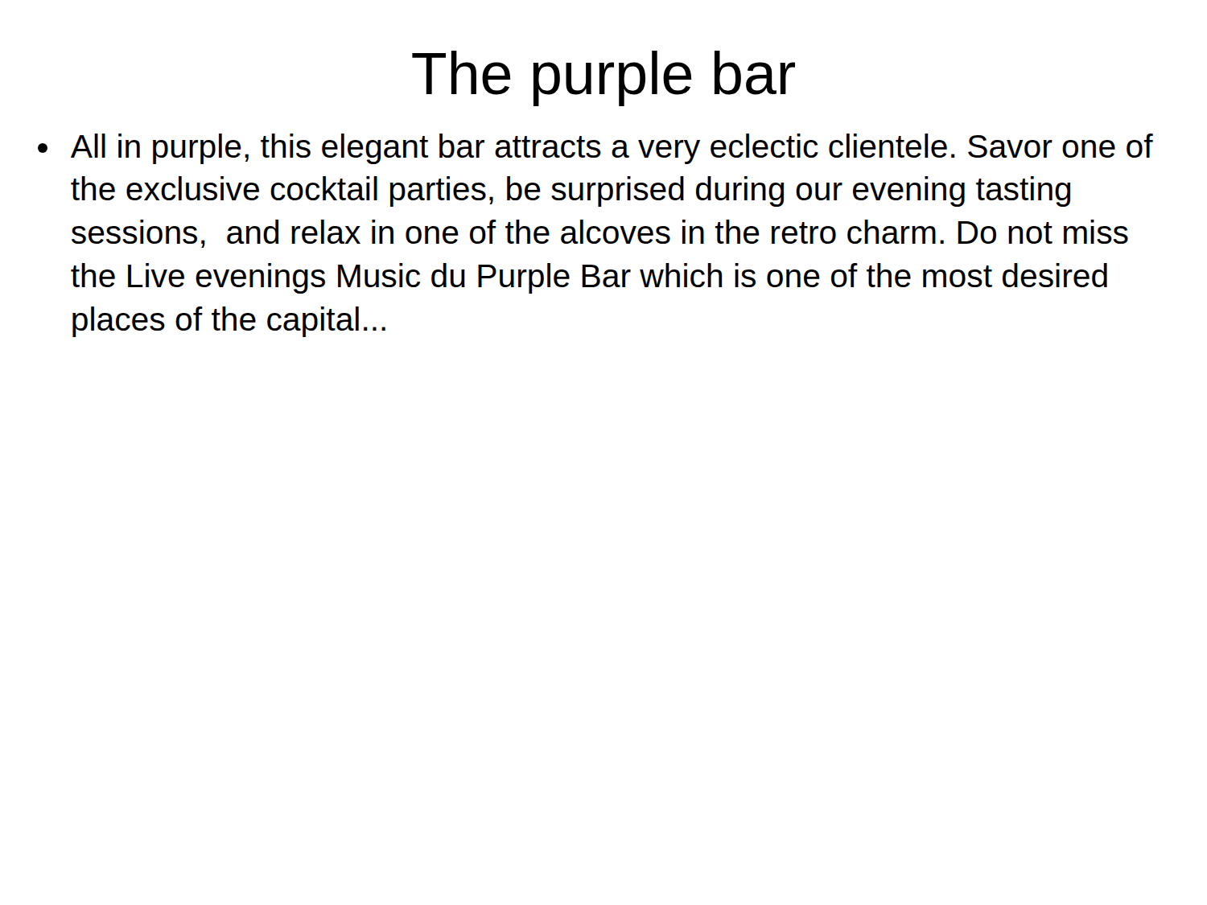The purple bar
All in purple, this elegant bar attracts a very eclectic clientele. Savor one of the exclusive cocktail parties, be surprised during our evening tasting sessions, and relax in one of the alcoves in the retro charm. Do not miss the Live evenings Music du Purple Bar which is one of the most desired places of the capital...